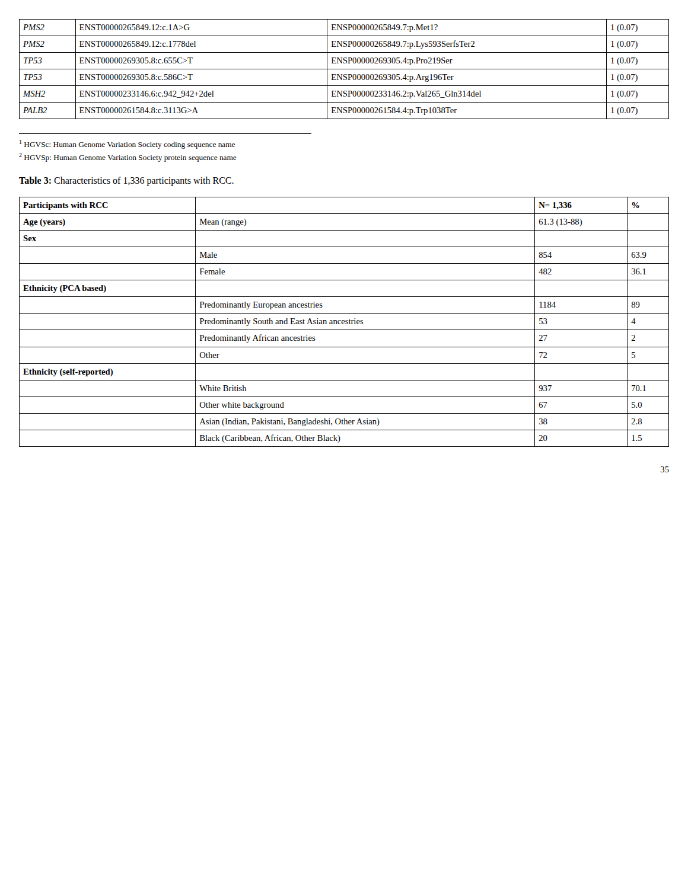| PMS2 | ENST00000265849.12:c.1A>G | ENSP00000265849.7:p.Met1? | 1 (0.07) |
| PMS2 | ENST00000265849.12:c.1778del | ENSP00000265849.7:p.Lys593SerfsTer2 | 1 (0.07) |
| TP53 | ENST00000269305.8:c.655C>T | ENSP00000269305.4:p.Pro219Ser | 1 (0.07) |
| TP53 | ENST00000269305.8:c.586C>T | ENSP00000269305.4:p.Arg196Ter | 1 (0.07) |
| MSH2 | ENST00000233146.6:c.942_942+2del | ENSP00000233146.2:p.Val265_Gln314del | 1 (0.07) |
| PALB2 | ENST00000261584.8:c.3113G>A | ENSP00000261584.4:p.Trp1038Ter | 1 (0.07) |
1 HGVSc: Human Genome Variation Society coding sequence name
2 HGVSp: Human Genome Variation Society protein sequence name
Table 3: Characteristics of 1,336 participants with RCC.
| Participants with RCC | | N= 1,336 | % |
| Age (years) | Mean (range) | 61.3 (13-88) | |
| Sex | | | |
| | Male | 854 | 63.9 |
| | Female | 482 | 36.1 |
| Ethnicity (PCA based) | | | |
| | Predominantly European ancestries | 1184 | 89 |
| | Predominantly South and East Asian ancestries | 53 | 4 |
| | Predominantly African ancestries | 27 | 2 |
| | Other | 72 | 5 |
| Ethnicity (self-reported) | | | |
| | White British | 937 | 70.1 |
| | Other white background | 67 | 5.0 |
| | Asian (Indian, Pakistani, Bangladeshi, Other Asian) | 38 | 2.8 |
| | Black (Caribbean, African, Other Black) | 20 | 1.5 |
35